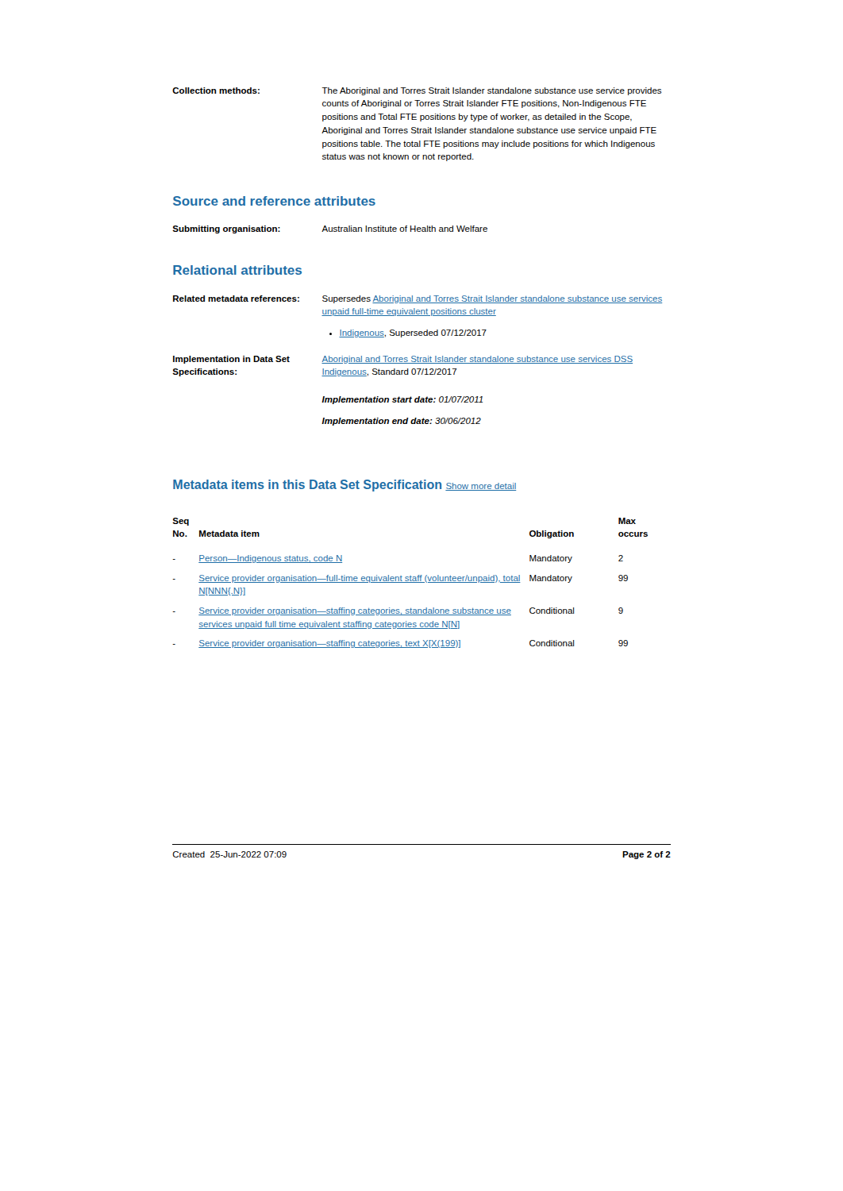| Collection methods: | The Aboriginal and Torres Strait Islander standalone substance use service provides counts of Aboriginal or Torres Strait Islander FTE positions, Non-Indigenous FTE positions and Total FTE positions by type of worker, as detailed in the Scope, Aboriginal and Torres Strait Islander standalone substance use service unpaid FTE positions table. The total FTE positions may include positions for which Indigenous status was not known or not reported. |
Source and reference attributes
| Submitting organisation: | Australian Institute of Health and Welfare |
Relational attributes
| Related metadata references: | Supersedes Aboriginal and Torres Strait Islander standalone substance use services unpaid full-time equivalent positions cluster Indigenous , Superseded 07/12/2017 |
| Implementation in Data Set Specifications: | Aboriginal and Torres Strait Islander standalone substance use services DSS Indigenous , Standard 07/12/2017 Implementation start date: 01/07/2011 Implementation end date: 30/06/2012 |
Metadata items in this Data Set Specification Show more detail
| Seq No. | Metadata item | Obligation | Max occurs |
| --- | --- | --- | --- |
| - | Person—Indigenous status, code N | Mandatory | 2 |
| - | Service provider organisation—full-time equivalent staff (volunteer/unpaid), total N[NNN{.N}] | Mandatory | 99 |
| - | Service provider organisation—staffing categories, standalone substance use services unpaid full time equivalent staffing categories code N[N] | Conditional | 9 |
| - | Service provider organisation—staffing categories, text X[X(199)] | Conditional | 99 |
Created 25-Jun-2022 07:09
Page 2 of 2